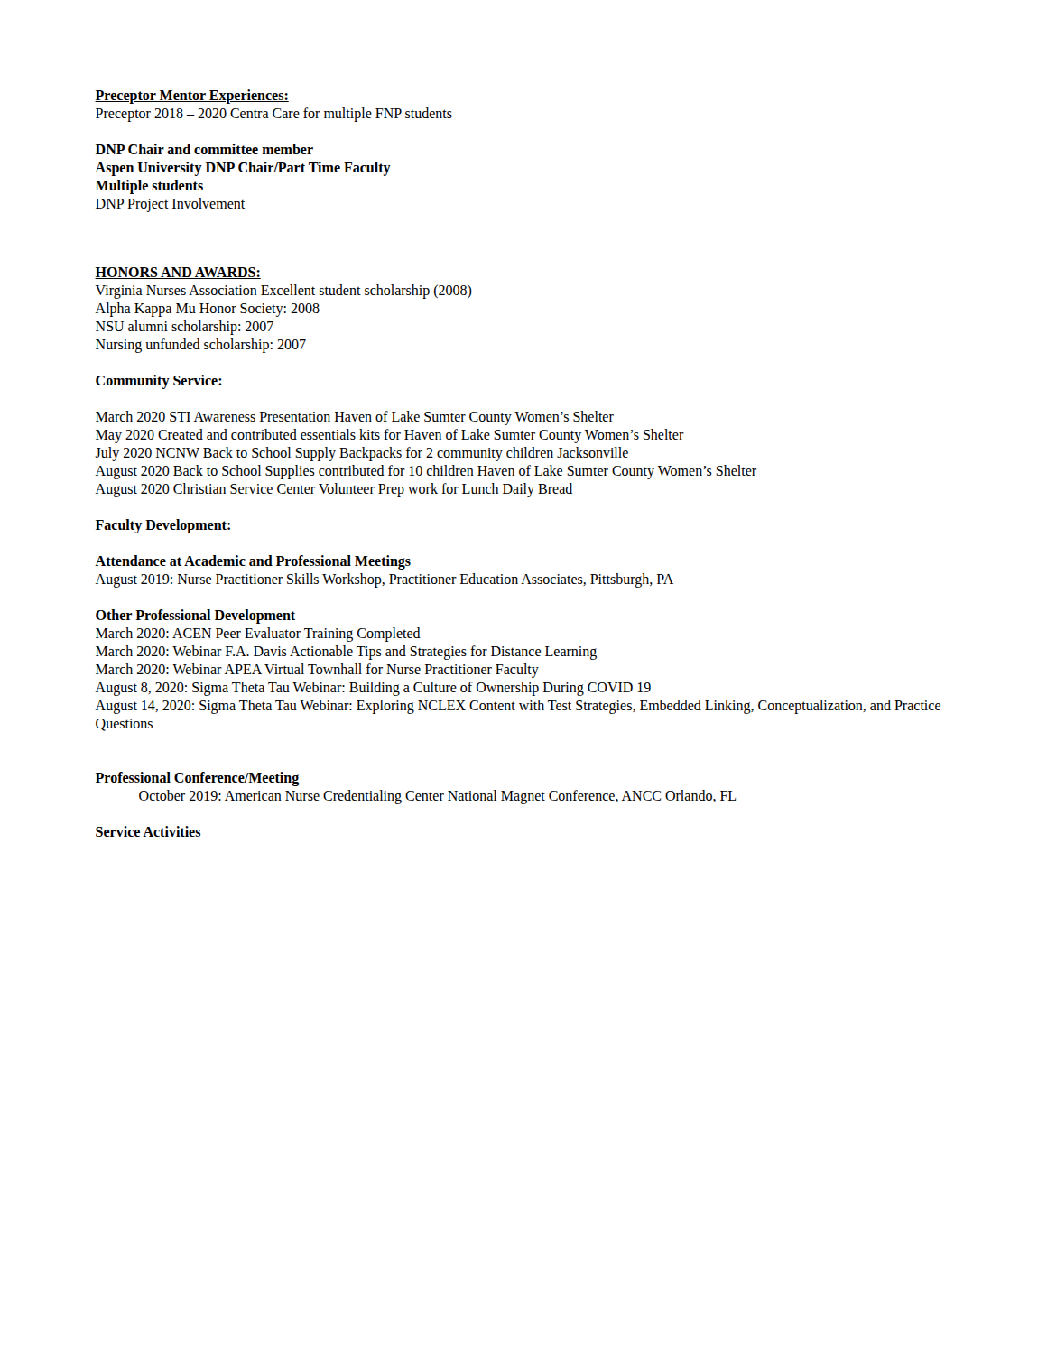Preceptor Mentor Experiences:
Preceptor 2018 – 2020 Centra Care for multiple FNP students
DNP Chair and committee member
Aspen University DNP Chair/Part Time Faculty
Multiple students
DNP Project Involvement
HONORS AND AWARDS:
Virginia Nurses Association Excellent student scholarship (2008)
Alpha Kappa Mu Honor Society: 2008
NSU alumni scholarship: 2007
Nursing unfunded scholarship: 2007
Community Service:
March 2020 STI Awareness Presentation Haven of Lake Sumter County Women’s Shelter
May 2020 Created and contributed essentials kits for Haven of Lake Sumter County Women’s Shelter
July 2020 NCNW Back to School Supply Backpacks for 2 community children Jacksonville
August 2020 Back to School Supplies contributed for 10 children Haven of Lake Sumter County Women’s Shelter
August 2020 Christian Service Center Volunteer Prep work for Lunch Daily Bread
Faculty Development:
Attendance at Academic and Professional Meetings
August 2019: Nurse Practitioner Skills Workshop, Practitioner Education Associates, Pittsburgh, PA
Other Professional Development
March 2020: ACEN Peer Evaluator Training Completed
March 2020: Webinar F.A. Davis Actionable Tips and Strategies for Distance Learning
March 2020: Webinar APEA Virtual Townhall for Nurse Practitioner Faculty
August 8, 2020: Sigma Theta Tau Webinar: Building a Culture of Ownership During COVID 19
August 14, 2020: Sigma Theta Tau Webinar: Exploring NCLEX Content with Test Strategies, Embedded Linking, Conceptualization, and Practice Questions
Professional Conference/Meeting
October 2019: American Nurse Credentialing Center National Magnet Conference, ANCC Orlando, FL
Service Activities